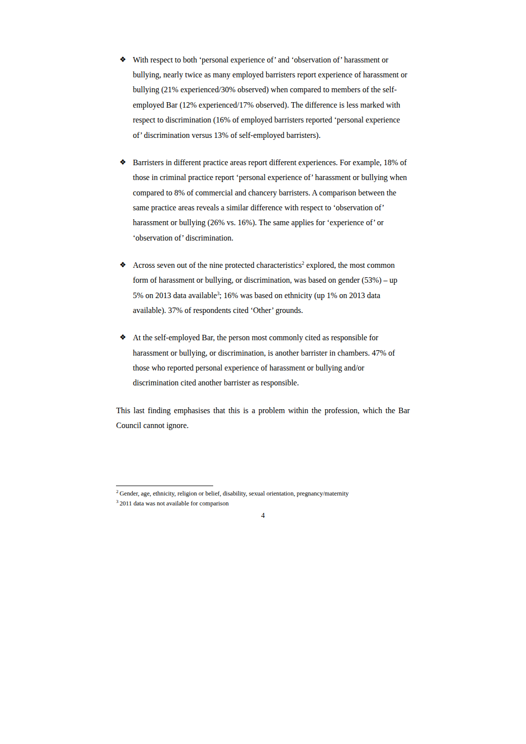With respect to both ‘personal experience of’ and ‘observation of’ harassment or bullying, nearly twice as many employed barristers report experience of harassment or bullying (21% experienced/30% observed) when compared to members of the self-employed Bar (12% experienced/17% observed). The difference is less marked with respect to discrimination (16% of employed barristers reported ‘personal experience of’ discrimination versus 13% of self-employed barristers).
Barristers in different practice areas report different experiences. For example, 18% of those in criminal practice report ‘personal experience of’ harassment or bullying when compared to 8% of commercial and chancery barristers. A comparison between the same practice areas reveals a similar difference with respect to ‘observation of’ harassment or bullying (26% vs. 16%). The same applies for ‘experience of’ or ‘observation of’ discrimination.
Across seven out of the nine protected characteristics2 explored, the most common form of harassment or bullying, or discrimination, was based on gender (53%) – up 5% on 2013 data available3; 16% was based on ethnicity (up 1% on 2013 data available). 37% of respondents cited ‘Other’ grounds.
At the self-employed Bar, the person most commonly cited as responsible for harassment or bullying, or discrimination, is another barrister in chambers. 47% of those who reported personal experience of harassment or bullying and/or discrimination cited another barrister as responsible.
This last finding emphasises that this is a problem within the profession, which the Bar Council cannot ignore.
2Gender, age, ethnicity, religion or belief, disability, sexual orientation, pregnancy/maternity
32011 data was not available for comparison
4